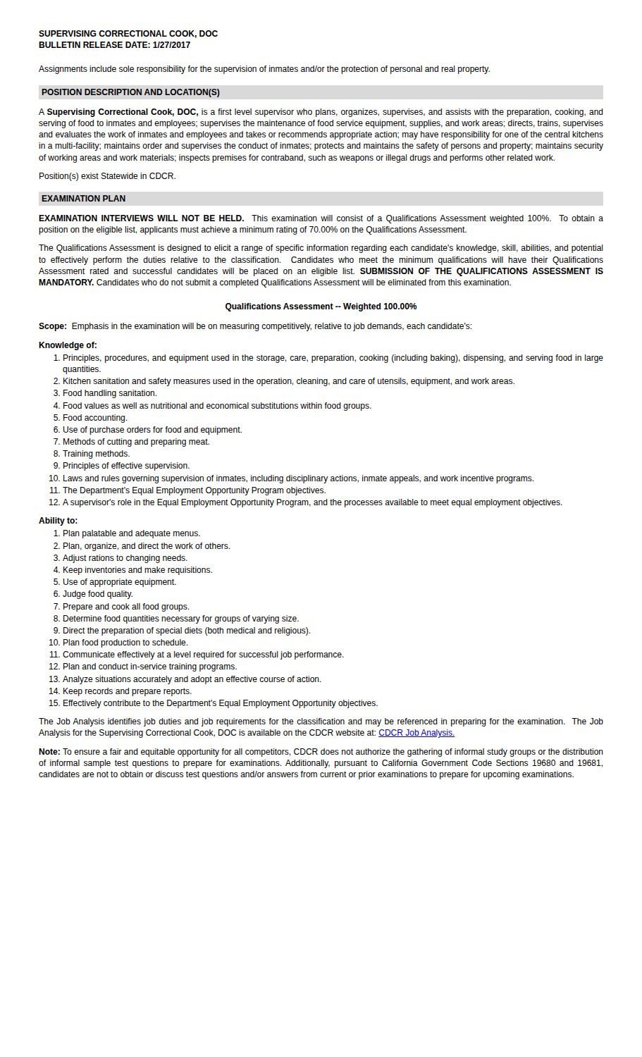SUPERVISING CORRECTIONAL COOK, DOC
BULLETIN RELEASE DATE: 1/27/2017
Assignments include sole responsibility for the supervision of inmates and/or the protection of personal and real property.
POSITION DESCRIPTION AND LOCATION(S)
A Supervising Correctional Cook, DOC, is a first level supervisor who plans, organizes, supervises, and assists with the preparation, cooking, and serving of food to inmates and employees; supervises the maintenance of food service equipment, supplies, and work areas; directs, trains, supervises and evaluates the work of inmates and employees and takes or recommends appropriate action; may have responsibility for one of the central kitchens in a multi-facility; maintains order and supervises the conduct of inmates; protects and maintains the safety of persons and property; maintains security of working areas and work materials; inspects premises for contraband, such as weapons or illegal drugs and performs other related work.
Position(s) exist Statewide in CDCR.
EXAMINATION PLAN
EXAMINATION INTERVIEWS WILL NOT BE HELD. This examination will consist of a Qualifications Assessment weighted 100%. To obtain a position on the eligible list, applicants must achieve a minimum rating of 70.00% on the Qualifications Assessment.
The Qualifications Assessment is designed to elicit a range of specific information regarding each candidate's knowledge, skill, abilities, and potential to effectively perform the duties relative to the classification. Candidates who meet the minimum qualifications will have their Qualifications Assessment rated and successful candidates will be placed on an eligible list. SUBMISSION OF THE QUALIFICATIONS ASSESSMENT IS MANDATORY. Candidates who do not submit a completed Qualifications Assessment will be eliminated from this examination.
Qualifications Assessment -- Weighted 100.00%
Scope: Emphasis in the examination will be on measuring competitively, relative to job demands, each candidate's:
Knowledge of:
Principles, procedures, and equipment used in the storage, care, preparation, cooking (including baking), dispensing, and serving food in large quantities.
Kitchen sanitation and safety measures used in the operation, cleaning, and care of utensils, equipment, and work areas.
Food handling sanitation.
Food values as well as nutritional and economical substitutions within food groups.
Food accounting.
Use of purchase orders for food and equipment.
Methods of cutting and preparing meat.
Training methods.
Principles of effective supervision.
Laws and rules governing supervision of inmates, including disciplinary actions, inmate appeals, and work incentive programs.
The Department's Equal Employment Opportunity Program objectives.
A supervisor's role in the Equal Employment Opportunity Program, and the processes available to meet equal employment objectives.
Ability to:
Plan palatable and adequate menus.
Plan, organize, and direct the work of others.
Adjust rations to changing needs.
Keep inventories and make requisitions.
Use of appropriate equipment.
Judge food quality.
Prepare and cook all food groups.
Determine food quantities necessary for groups of varying size.
Direct the preparation of special diets (both medical and religious).
Plan food production to schedule.
Communicate effectively at a level required for successful job performance.
Plan and conduct in-service training programs.
Analyze situations accurately and adopt an effective course of action.
Keep records and prepare reports.
Effectively contribute to the Department's Equal Employment Opportunity objectives.
The Job Analysis identifies job duties and job requirements for the classification and may be referenced in preparing for the examination. The Job Analysis for the Supervising Correctional Cook, DOC is available on the CDCR website at: CDCR Job Analysis.
Note: To ensure a fair and equitable opportunity for all competitors, CDCR does not authorize the gathering of informal study groups or the distribution of informal sample test questions to prepare for examinations. Additionally, pursuant to California Government Code Sections 19680 and 19681, candidates are not to obtain or discuss test questions and/or answers from current or prior examinations to prepare for upcoming examinations.